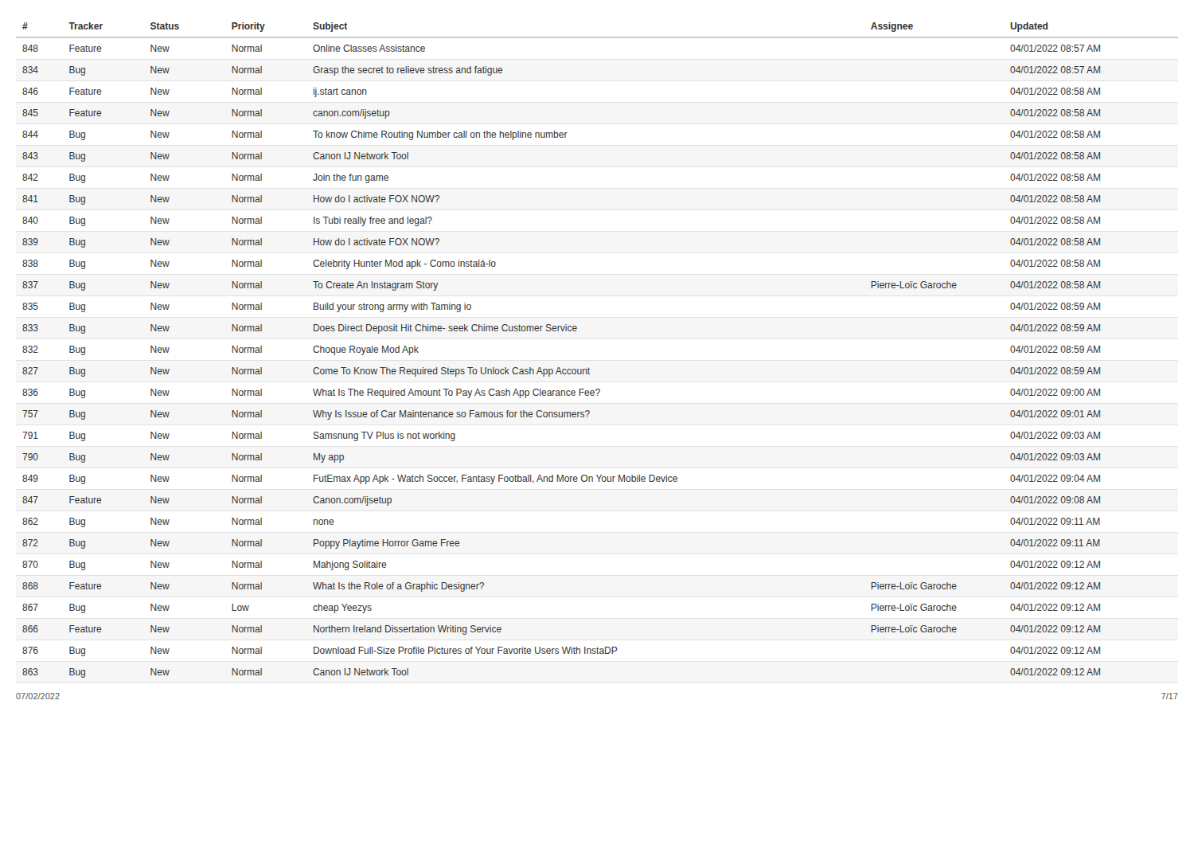| # | Tracker | Status | Priority | Subject | Assignee | Updated |
| --- | --- | --- | --- | --- | --- | --- |
| 848 | Feature | New | Normal | Online Classes Assistance | | 04/01/2022 08:57 AM |
| 834 | Bug | New | Normal | Grasp the secret to relieve stress and fatigue | | 04/01/2022 08:57 AM |
| 846 | Feature | New | Normal | ij.start canon | | 04/01/2022 08:58 AM |
| 845 | Feature | New | Normal | canon.com/ijsetup | | 04/01/2022 08:58 AM |
| 844 | Bug | New | Normal | To know Chime Routing Number call on the helpline number | | 04/01/2022 08:58 AM |
| 843 | Bug | New | Normal | Canon IJ Network Tool | | 04/01/2022 08:58 AM |
| 842 | Bug | New | Normal | Join the fun game | | 04/01/2022 08:58 AM |
| 841 | Bug | New | Normal | How do I activate FOX NOW? | | 04/01/2022 08:58 AM |
| 840 | Bug | New | Normal | Is Tubi really free and legal? | | 04/01/2022 08:58 AM |
| 839 | Bug | New | Normal | How do I activate FOX NOW? | | 04/01/2022 08:58 AM |
| 838 | Bug | New | Normal | Celebrity Hunter Mod apk - Como instalá-lo | | 04/01/2022 08:58 AM |
| 837 | Bug | New | Normal | To Create An Instagram Story | Pierre-Loïc Garoche | 04/01/2022 08:58 AM |
| 835 | Bug | New | Normal | Build your strong army with Taming io | | 04/01/2022 08:59 AM |
| 833 | Bug | New | Normal | Does Direct Deposit Hit Chime- seek Chime Customer Service | | 04/01/2022 08:59 AM |
| 832 | Bug | New | Normal | Choque Royale Mod Apk | | 04/01/2022 08:59 AM |
| 827 | Bug | New | Normal | Come To Know The Required Steps To Unlock Cash App Account | | 04/01/2022 08:59 AM |
| 836 | Bug | New | Normal | What Is The Required Amount To Pay As Cash App Clearance Fee? | | 04/01/2022 09:00 AM |
| 757 | Bug | New | Normal | Why Is Issue of Car Maintenance so Famous for the Consumers? | | 04/01/2022 09:01 AM |
| 791 | Bug | New | Normal | Samsnung TV Plus is not working | | 04/01/2022 09:03 AM |
| 790 | Bug | New | Normal | My app | | 04/01/2022 09:03 AM |
| 849 | Bug | New | Normal | FutEmax App Apk - Watch Soccer, Fantasy Football, And More On Your Mobile Device | | 04/01/2022 09:04 AM |
| 847 | Feature | New | Normal | Canon.com/ijsetup | | 04/01/2022 09:08 AM |
| 862 | Bug | New | Normal | none | | 04/01/2022 09:11 AM |
| 872 | Bug | New | Normal | Poppy Playtime Horror Game Free | | 04/01/2022 09:11 AM |
| 870 | Bug | New | Normal | Mahjong Solitaire | | 04/01/2022 09:12 AM |
| 868 | Feature | New | Normal | What Is the Role of a Graphic Designer? | Pierre-Loïc Garoche | 04/01/2022 09:12 AM |
| 867 | Bug | New | Low | cheap Yeezys | Pierre-Loïc Garoche | 04/01/2022 09:12 AM |
| 866 | Feature | New | Normal | Northern Ireland Dissertation Writing Service | Pierre-Loïc Garoche | 04/01/2022 09:12 AM |
| 876 | Bug | New | Normal | Download Full-Size Profile Pictures of Your Favorite Users With InstaDP | | 04/01/2022 09:12 AM |
| 863 | Bug | New | Normal | Canon IJ Network Tool | | 04/01/2022 09:12 AM |
07/02/2022 7/17